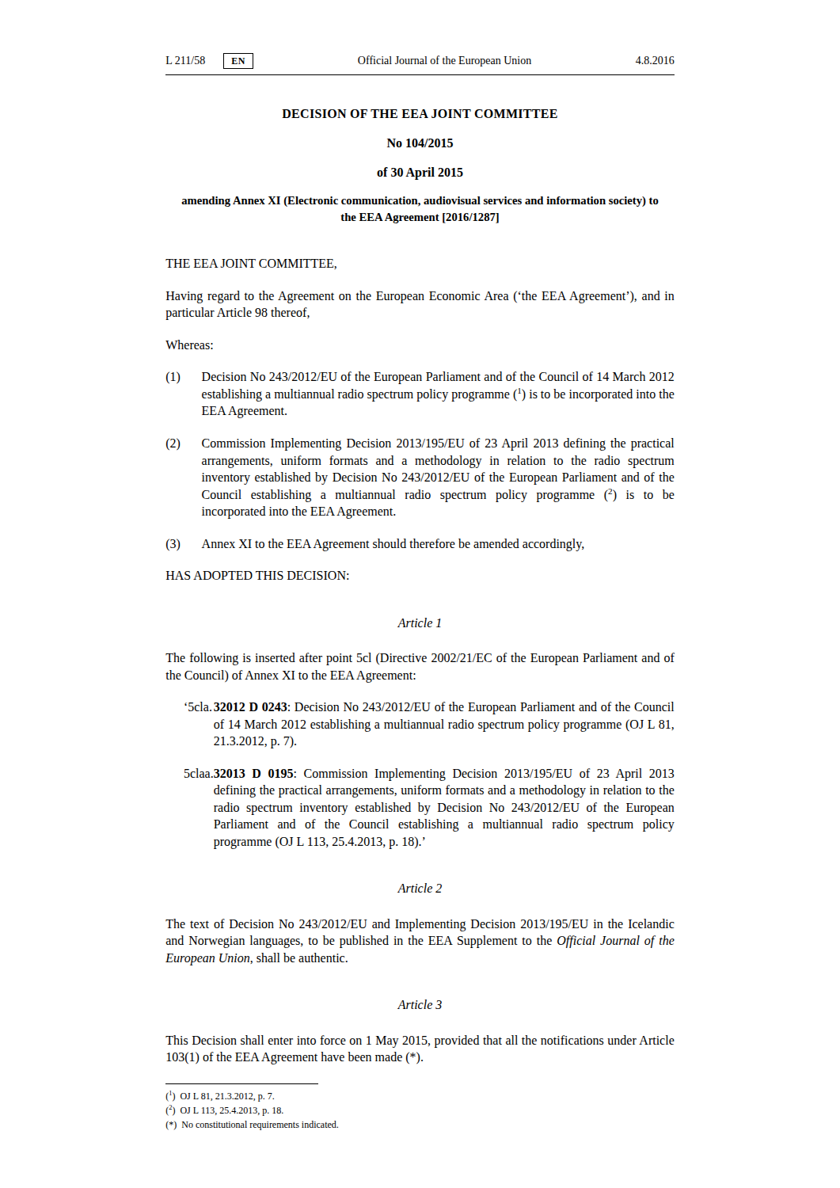L 211/58EN
Official Journal of the European Union
4.8.2016
DECISION OF THE EEA JOINT COMMITTEE
No 104/2015
of 30 April 2015
amending Annex XI (Electronic communication, audiovisual services and information society) to the EEA Agreement [2016/1287]
THE EEA JOINT COMMITTEE,
Having regard to the Agreement on the European Economic Area (‘the EEA Agreement’), and in particular Article 98 thereof,
Whereas:
(1)
Decision No 243/2012/EU of the European Parliament and of the Council of 14 March 2012 establishing a multiannual radio spectrum policy programme (1) is to be incorporated into the EEA Agreement.
(2)
Commission Implementing Decision 2013/195/EU of 23 April 2013 defining the practical arrangements, uniform formats and a methodology in relation to the radio spectrum inventory established by Decision No 243/2012/EU of the European Parliament and of the Council establishing a multiannual radio spectrum policy programme (2) is to be incorporated into the EEA Agreement.
(3)
Annex XI to the EEA Agreement should therefore be amended accordingly,
HAS ADOPTED THIS DECISION:
Article 1
The following is inserted after point 5cl (Directive 2002/21/EC of the European Parliament and of the Council) of Annex XI to the EEA Agreement:
‘5cla.
32012 D 0243: Decision No 243/2012/EU of the European Parliament and of the Council of 14 March 2012 establishing a multiannual radio spectrum policy programme (OJ L 81, 21.3.2012, p. 7).
5claa.
32013 D 0195: Commission Implementing Decision 2013/195/EU of 23 April 2013 defining the practical arrangements, uniform formats and a methodology in relation to the radio spectrum inventory established by Decision No 243/2012/EU of the European Parliament and of the Council establishing a multiannual radio spectrum policy programme (OJ L 113, 25.4.2013, p. 18).’
Article 2
The text of Decision No 243/2012/EU and Implementing Decision 2013/195/EU in the Icelandic and Norwegian languages, to be published in the EEA Supplement to the Official Journal of the European Union, shall be authentic.
Article 3
This Decision shall enter into force on 1 May 2015, provided that all the notifications under Article 103(1) of the EEA Agreement have been made (*).
(1) OJ L 81, 21.3.2012, p. 7.
(2) OJ L 113, 25.4.2013, p. 18.
(*) No constitutional requirements indicated.